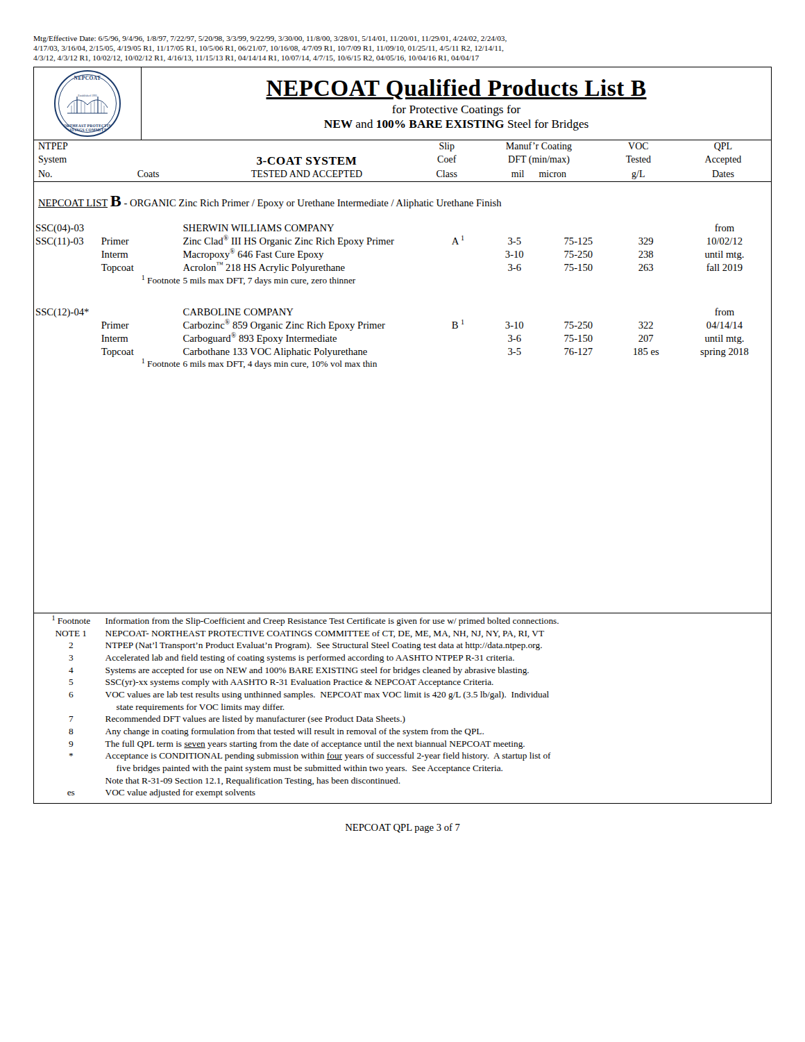Mtg/Effective Date: 6/5/96, 9/4/96, 1/8/97, 7/22/97, 5/20/98, 3/3/99, 9/22/99, 3/30/00, 11/8/00, 3/28/01, 5/14/01, 11/20/01, 11/29/01, 4/24/02, 2/24/03,
4/17/03, 3/16/04, 2/15/05, 4/19/05 R1, 11/17/05 R1, 10/5/06 R1, 06/21/07, 10/16/08, 4/7/09 R1, 10/7/09 R1, 11/09/10, 01/25/11, 4/5/11 R2, 12/14/11,
4/3/12, 4/3/12 R1, 10/02/12, 10/02/12 R1, 4/16/13, 11/15/13 R1, 04/14/14 R1, 10/07/14, 4/7/15, 10/6/15 R2, 04/05/16, 10/04/16 R1, 04/04/17
NEPCOAT
Established 1993
NORTHEAST PROTECTIVE
COATINGS COMMITTEE
NEPCOAT Qualified Products List B
for Protective Coatings for
NEW and 100% BARE EXISTING Steel for Bridges
| NTPEP | | | Slip | Manuf’r Coating | VOC | QPL |
| System | | 3-COAT SYSTEM | Coef | DFT (min/max) | Tested | Accepted |
| No. | Coats | TESTED AND ACCEPTED | Class | mil micron | g/L | Dates |
NEPCOAT LIST B - ORGANIC Zinc Rich Primer / Epoxy or Urethane Intermediate / Aliphatic Urethane Finish
| SSC(04)-03 | | SHERWIN WILLIAMS COMPANY | | | | | from |
| SSC(11)-03 | Primer | Zinc Clad ® III HS Organic Zinc Rich Epoxy Primer | A 1 | 3-5 | 75-125 | 329 | 10/02/12 |
| | Interm | Macropoxy ® 646 Fast Cure Epoxy | | 3-10 | 75-250 | 238 | until mtg. |
| | Topcoat | Acrolon ™ 218 HS Acrylic Polyurethane | | 3-6 | 75-150 | 263 | fall 2019 |
| | 1 Footnote | 5 mils max DFT, 7 days min cure, zero thinner | | | | | |
| SSC(12)-04* | | CARBOLINE COMPANY | | | | | from |
| | Primer | Carbozinc ® 859 Organic Zinc Rich Epoxy Primer | B 1 | 3-10 | 75-250 | 322 | 04/14/14 |
| | Interm | Carboguard ® 893 Epoxy Intermediate | | 3-6 | 75-150 | 207 | until mtg. |
| | Topcoat | Carbothane 133 VOC Aliphatic Polyurethane | | 3-5 | 76-127 | 185 es | spring 2018 |
| | 1 Footnote | 6 mils max DFT, 4 days min cure, 10% vol max thin | | | | | |
| 1 Footnote | Information from the Slip-Coefficient and Creep Resistance Test Certificate is given for use w/ primed bolted connections. |
| NOTE 1 | NEPCOAT- NORTHEAST PROTECTIVE COATINGS COMMITTEE of CT, DE, ME, MA, NH, NJ, NY, PA, RI, VT |
| 2 | NTPEP (Nat’l Transport’n Product Evaluat’n Program). See Structural Steel Coating test data at http://data.ntpep.org. |
| 3 | Accelerated lab and field testing of coating systems is performed according to AASHTO NTPEP R-31 criteria. |
| 4 | Systems are accepted for use on NEW and 100% BARE EXISTING steel for bridges cleaned by abrasive blasting. |
| 5 | SSC(yr)-xx systems comply with AASHTO R-31 Evaluation Practice & NEPCOAT Acceptance Criteria. |
| 6 | VOC values are lab test results using unthinned samples. NEPCOAT max VOC limit is 420 g/L (3.5 lb/gal). Individual |
| | state requirements for VOC limits may differ. |
| 7 | Recommended DFT values are listed by manufacturer (see Product Data Sheets.) |
| 8 | Any change in coating formulation from that tested will result in removal of the system from the QPL. |
| 9 | The full QPL term is seven years starting from the date of acceptance until the next biannual NEPCOAT meeting. |
| * | Acceptance is CONDITIONAL pending submission within four years of successful 2-year field history. A startup list of |
| | five bridges painted with the paint system must be submitted within two years. See Acceptance Criteria. |
| | Note that R-31-09 Section 12.1, Requalification Testing, has been discontinued. |
| es | VOC value adjusted for exempt solvents |
NEPCOAT QPL page 3 of 7